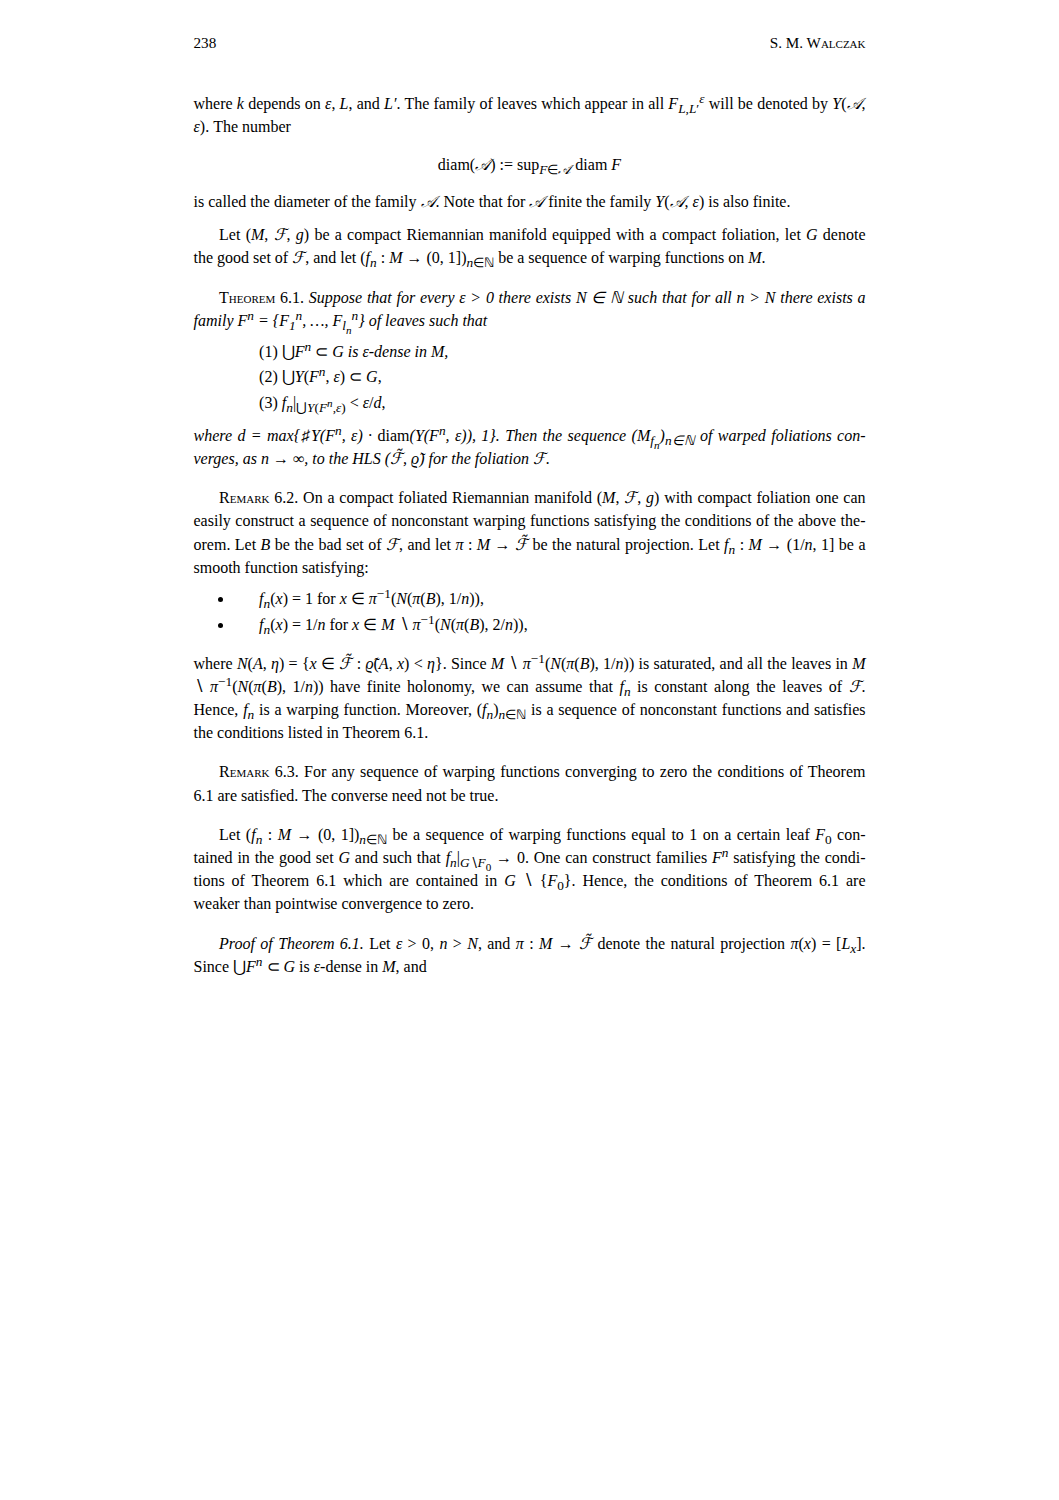238 S. M. Walczak
where k depends on ε, L, and L′. The family of leaves which appear in all FL,L′ε will be denoted by Υ(𝒜, ε). The number
diam(𝒜) := supF∈𝒜 diam F
is called the diameter of the family 𝒜. Note that for 𝒜 finite the family Υ(𝒜, ε) is also finite.
Let (M, ℱ, g) be a compact Riemannian manifold equipped with a compact foliation, let G denote the good set of ℱ, and let (fn : M → (0, 1])n∈ℕ be a sequence of warping functions on M.
Theorem 6.1. Suppose that for every ε > 0 there exists N ∈ ℕ such that for all n > N there exists a family Fn = {F1n, …, Flnn} of leaves such that
(1) ⋃Fn ⊂ G is ε-dense in M,
(2) ⋃Υ(Fn, ε) ⊂ G,
(3) fn|⋃Υ(Fn,ε) < ε/d,
where d = max{♯Υ(Fn, ε) · diam(Υ(Fn, ε)), 1}. Then the sequence (Mfn)n∈ℕ of warped foliations converges, as n → ∞, to the HLS (ℱ̃, ϱ̃) for the foliation ℱ.
Remark 6.2. On a compact foliated Riemannian manifold (M, ℱ, g) with compact foliation one can easily construct a sequence of nonconstant warping functions satisfying the conditions of the above theorem. Let B be the bad set of ℱ, and let π : M → ℱ̃ be the natural projection. Let fn : M → (1/n, 1] be a smooth function satisfying:
fn(x) = 1 for x ∈ π−1(N(π(B), 1/n)),
fn(x) = 1/n for x ∈ M ∖ π−1(N(π(B), 2/n)),
where N(A, η) = {x ∈ ℱ̃ : ϱ̃(A, x) < η}. Since M ∖ π−1(N(π(B), 1/n)) is saturated, and all the leaves in M ∖ π−1(N(π(B), 1/n)) have finite holonomy, we can assume that fn is constant along the leaves of ℱ. Hence, fn is a warping function. Moreover, (fn)n∈ℕ is a sequence of nonconstant functions and satisfies the conditions listed in Theorem 6.1.
Remark 6.3. For any sequence of warping functions converging to zero the conditions of Theorem 6.1 are satisfied. The converse need not be true.
Let (fn : M → (0, 1])n∈ℕ be a sequence of warping functions equal to 1 on a certain leaf F0 contained in the good set G and such that fn|G∖F0 → 0. One can construct families Fn satisfying the conditions of Theorem 6.1 which are contained in G ∖ {F0}. Hence, the conditions of Theorem 6.1 are weaker than pointwise convergence to zero.
Proof of Theorem 6.1. Let ε > 0, n > N, and π : M → ℱ̃ denote the natural projection π(x) = [Lx]. Since ⋃Fn ⊂ G is ε-dense in M, and